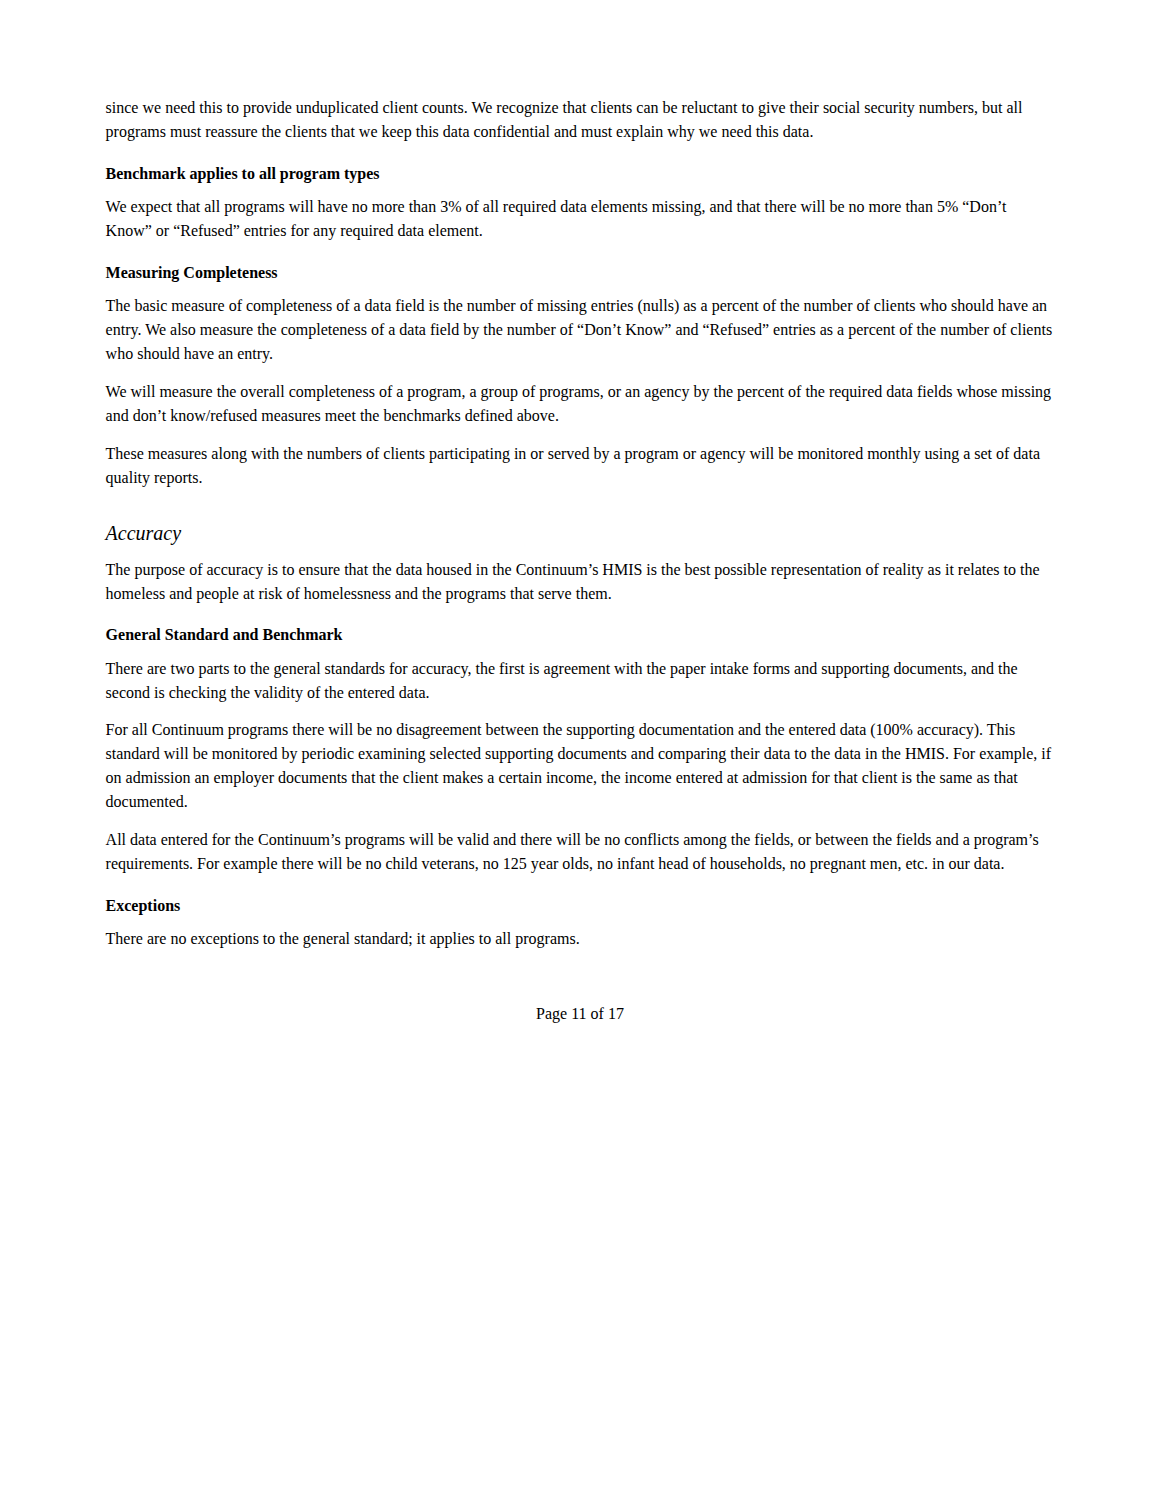since we need this to provide unduplicated client counts. We recognize that clients can be reluctant to give their social security numbers, but all programs must reassure the clients that we keep this data confidential and must explain why we need this data.
Benchmark applies to all program types
We expect that all programs will have no more than 3% of all required data elements missing, and that there will be no more than 5% “Don’t Know” or “Refused” entries for any required data element.
Measuring Completeness
The basic measure of completeness of a data field is the number of missing entries (nulls) as a percent of the number of clients who should have an entry. We also measure the completeness of a data field by the number of “Don’t Know” and “Refused” entries as a percent of the number of clients who should have an entry.
We will measure the overall completeness of a program, a group of programs, or an agency by the percent of the required data fields whose missing and don’t know/refused measures meet the benchmarks defined above.
These measures along with the numbers of clients participating in or served by a program or agency will be monitored monthly using a set of data quality reports.
Accuracy
The purpose of accuracy is to ensure that the data housed in the Continuum’s HMIS is the best possible representation of reality as it relates to the homeless and people at risk of homelessness and the programs that serve them.
General Standard and Benchmark
There are two parts to the general standards for accuracy, the first is agreement with the paper intake forms and supporting documents, and the second is checking the validity of the entered data.
For all Continuum programs there will be no disagreement between the supporting documentation and the entered data (100% accuracy). This standard will be monitored by periodic examining selected supporting documents and comparing their data to the data in the HMIS. For example, if on admission an employer documents that the client makes a certain income, the income entered at admission for that client is the same as that documented.
All data entered for the Continuum’s programs will be valid and there will be no conflicts among the fields, or between the fields and a program’s requirements. For example there will be no child veterans, no 125 year olds, no infant head of households, no pregnant men, etc. in our data.
Exceptions
There are no exceptions to the general standard; it applies to all programs.
Page 11 of 17